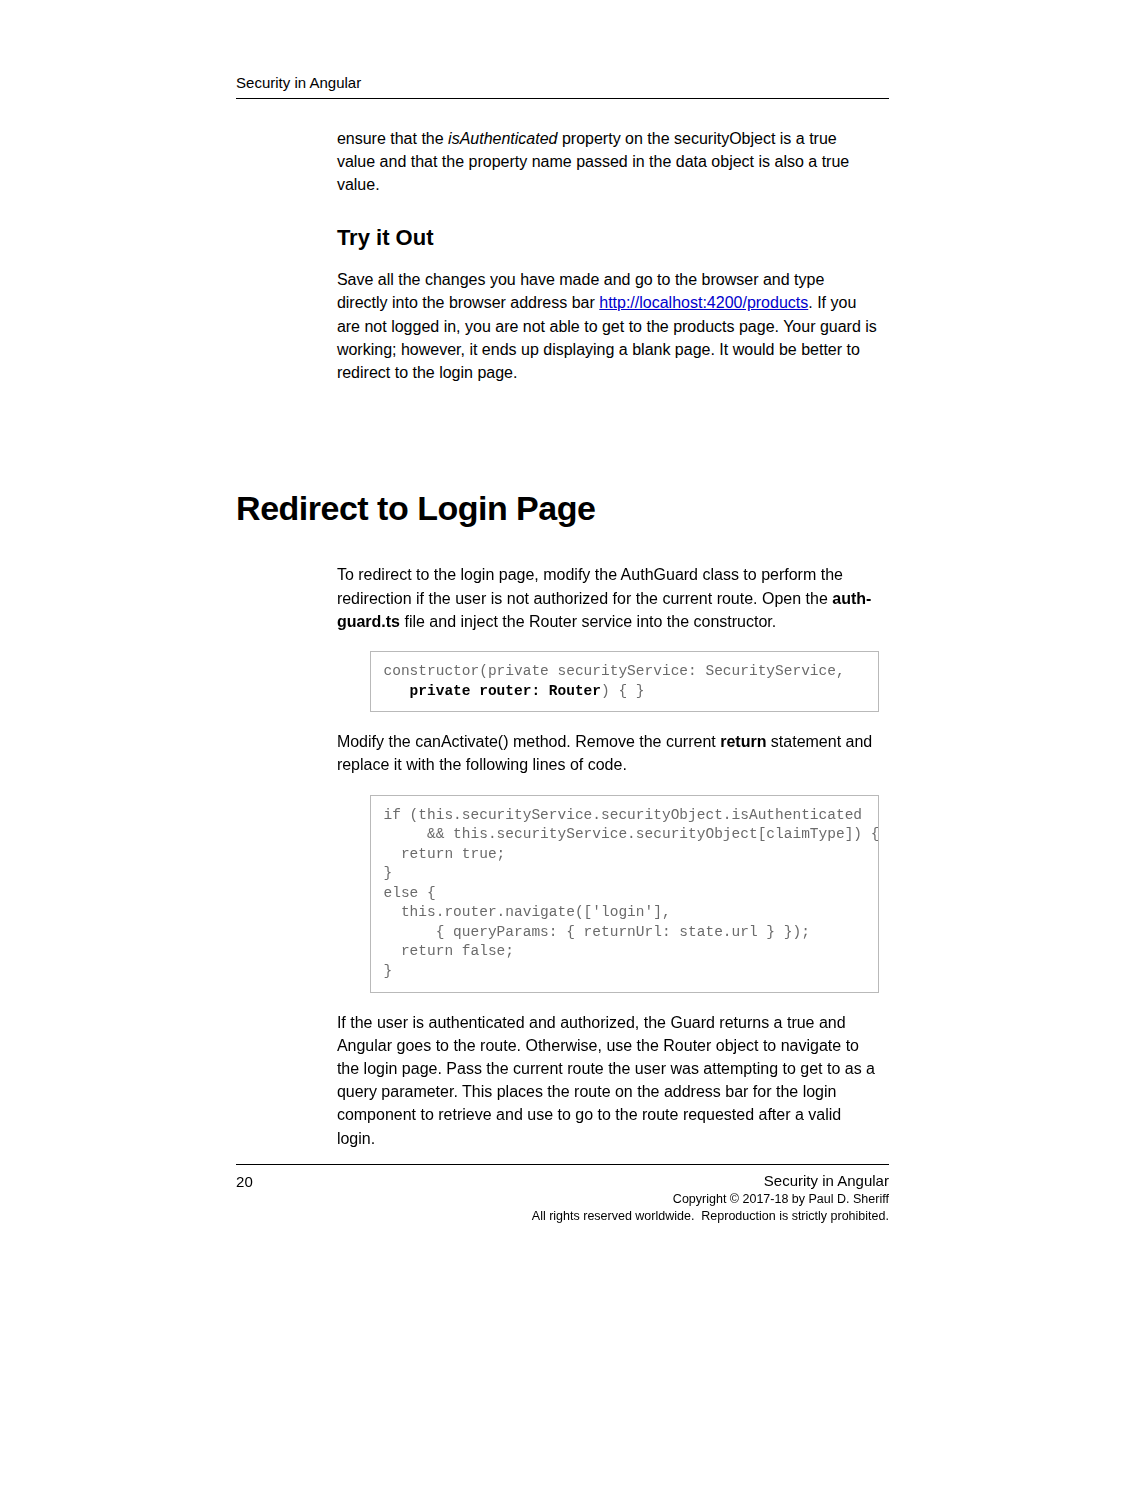Security in Angular
ensure that the isAuthenticated property on the securityObject is a true value and that the property name passed in the data object is also a true value.
Try it Out
Save all the changes you have made and go to the browser and type directly into the browser address bar http://localhost:4200/products. If you are not logged in, you are not able to get to the products page. Your guard is working; however, it ends up displaying a blank page. It would be better to redirect to the login page.
Redirect to Login Page
To redirect to the login page, modify the AuthGuard class to perform the redirection if the user is not authorized for the current route. Open the auth-guard.ts file and inject the Router service into the constructor.
constructor(private securityService: SecurityService,
   private router: Router) { }
Modify the canActivate() method. Remove the current return statement and replace it with the following lines of code.
if (this.securityService.securityObject.isAuthenticated
     && this.securityService.securityObject[claimType]) {
  return true;
}
else {
  this.router.navigate(['login'],
      { queryParams: { returnUrl: state.url } });
  return false;
}
If the user is authenticated and authorized, the Guard returns a true and Angular goes to the route. Otherwise, use the Router object to navigate to the login page. Pass the current route the user was attempting to get to as a query parameter. This places the route on the address bar for the login component to retrieve and use to go to the route requested after a valid login.
20
Security in Angular
Copyright © 2017-18 by Paul D. Sheriff
All rights reserved worldwide. Reproduction is strictly prohibited.